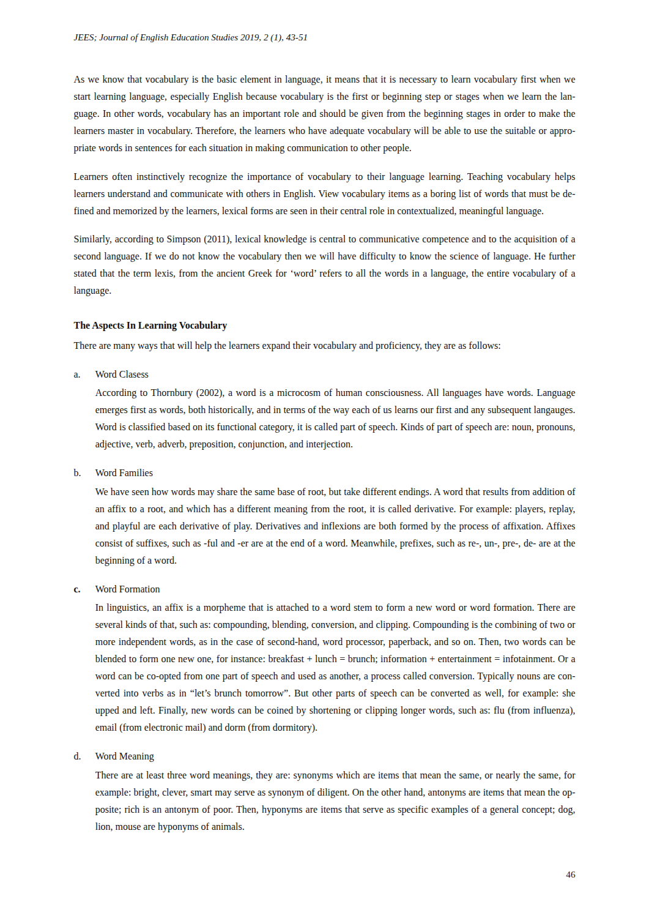JEES; Journal of English Education Studies 2019, 2 (1), 43-51
As we know that vocabulary is the basic element in language, it means that it is necessary to learn vocabulary first when we start learning language, especially English because vocabulary is the first or beginning step or stages when we learn the language. In other words, vocabulary has an important role and should be given from the beginning stages in order to make the learners master in vocabulary. Therefore, the learners who have adequate vocabulary will be able to use the suitable or appropriate words in sentences for each situation in making communication to other people.
Learners often instinctively recognize the importance of vocabulary to their language learning. Teaching vocabulary helps learners understand and communicate with others in English. View vocabulary items as a boring list of words that must be defined and memorized by the learners, lexical forms are seen in their central role in contextualized, meaningful language.
Similarly, according to Simpson (2011), lexical knowledge is central to communicative competence and to the acquisition of a second language. If we do not know the vocabulary then we will have difficulty to know the science of language. He further stated that the term lexis, from the ancient Greek for ‘word’ refers to all the words in a language, the entire vocabulary of a language.
The Aspects In Learning Vocabulary
There are many ways that will help the learners expand their vocabulary and proficiency, they are as follows:
a. Word Clasess According to Thornbury (2002), a word is a microcosm of human consciousness. All languages have words. Language emerges first as words, both historically, and in terms of the way each of us learns our first and any subsequent langauges. Word is classified based on its functional category, it is called part of speech. Kinds of part of speech are: noun, pronouns, adjective, verb, adverb, preposition, conjunction, and interjection.
b. Word Families We have seen how words may share the same base of root, but take different endings. A word that results from addition of an affix to a root, and which has a different meaning from the root, it is called derivative. For example: players, replay, and playful are each derivative of play. Derivatives and inflexions are both formed by the process of affixation. Affixes consist of suffixes, such as -ful and -er are at the end of a word. Meanwhile, prefixes, such as re-, un-, pre-, de- are at the beginning of a word.
c. Word Formation In linguistics, an affix is a morpheme that is attached to a word stem to form a new word or word formation. There are several kinds of that, such as: compounding, blending, conversion, and clipping. Compounding is the combining of two or more independent words, as in the case of second-hand, word processor, paperback, and so on. Then, two words can be blended to form one new one, for instance: breakfast + lunch = brunch; information + entertainment = infotainment. Or a word can be co-opted from one part of speech and used as another, a process called conversion. Typically nouns are converted into verbs as in “let’s brunch tomorrow”. But other parts of speech can be converted as well, for example: she upped and left. Finally, new words can be coined by shortening or clipping longer words, such as: flu (from influenza), email (from electronic mail) and dorm (from dormitory).
d. Word Meaning There are at least three word meanings, they are: synonyms which are items that mean the same, or nearly the same, for example: bright, clever, smart may serve as synonym of diligent. On the other hand, antonyms are items that mean the opposite; rich is an antonym of poor. Then, hyponyms are items that serve as specific examples of a general concept; dog, lion, mouse are hyponyms of animals.
46